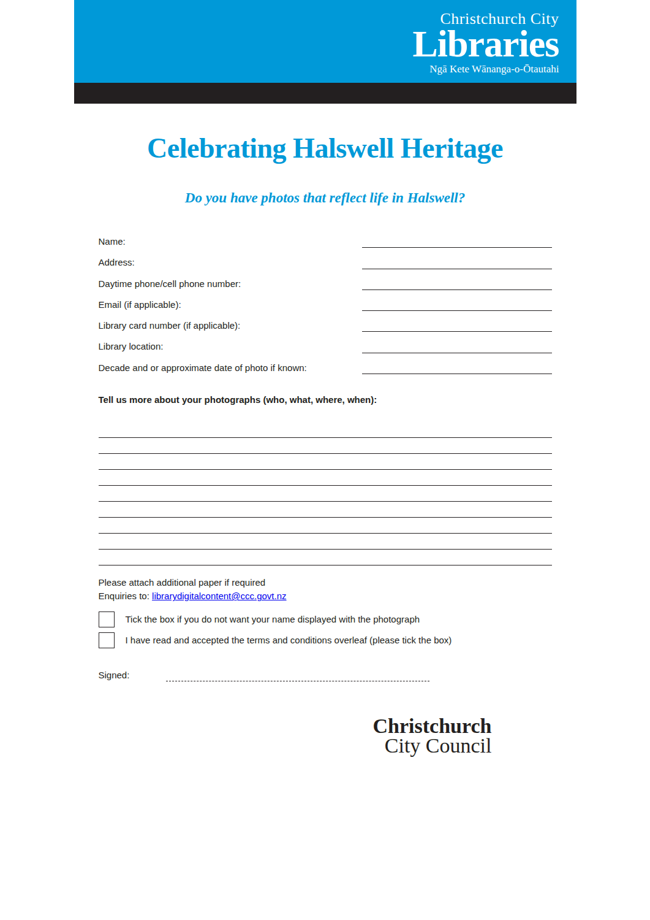Christchurch City Libraries Ngā Kete Wānanga-o-Ōtautahi
Celebrating Halswell Heritage
Do you have photos that reflect life in Halswell?
| Name: | |
| Address: | |
| Daytime phone/cell phone number: | |
| Email (if applicable): | |
| Library card number (if applicable): | |
| Library location: | |
| Decade and or approximate date of photo if known: | |
Tell us more about your photographs (who, what, where, when):
Please attach additional paper if required
Enquiries to: librarydigitalcontent@ccc.govt.nz
Tick the box if you do not want your name displayed with the photograph
I have read and accepted the terms and conditions overleaf (please tick the box)
Signed:
Christchurch City Council